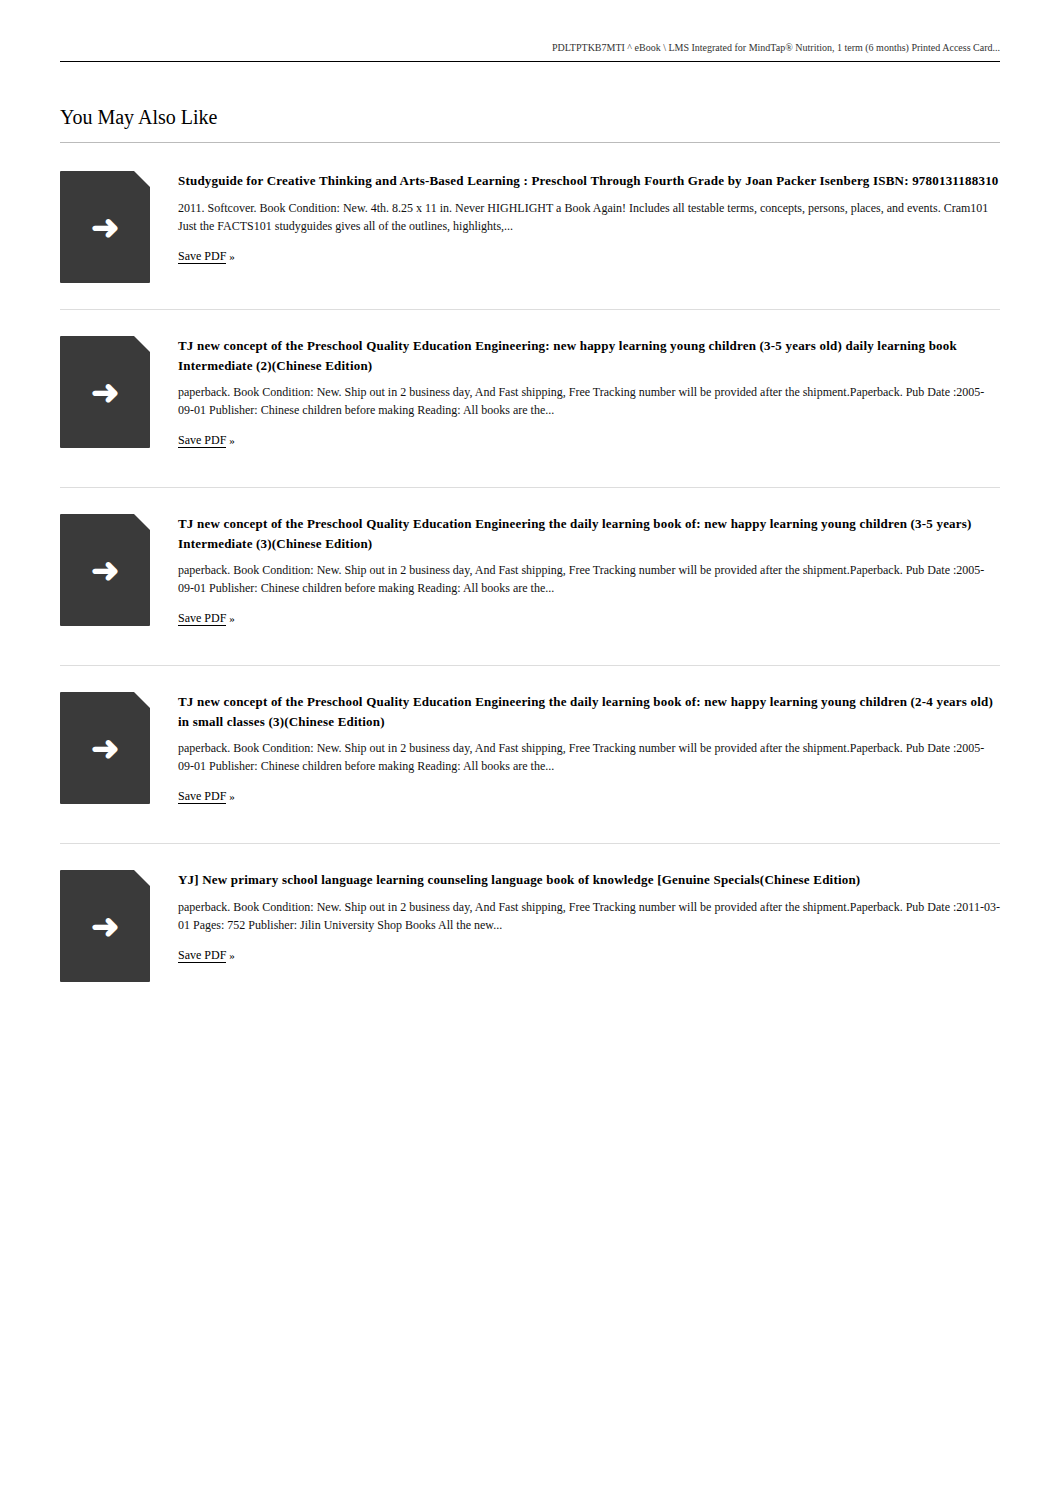PDLTPTKB7MTI ^ eBook \ LMS Integrated for MindTap® Nutrition, 1 term (6 months) Printed Access Card...
You May Also Like
➜
Studyguide for Creative Thinking and Arts-Based Learning : Preschool Through Fourth Grade by Joan Packer Isenberg ISBN: 9780131188310
2011. Softcover. Book Condition: New. 4th. 8.25 x 11 in. Never HIGHLIGHT a Book Again! Includes all testable terms, concepts, persons, places, and events. Cram101 Just the FACTS101 studyguides gives all of the outlines, highlights,...
Save PDF »
➜
TJ new concept of the Preschool Quality Education Engineering: new happy learning young children (3-5 years old) daily learning book Intermediate (2)(Chinese Edition)
paperback. Book Condition: New. Ship out in 2 business day, And Fast shipping, Free Tracking number will be provided after the shipment.Paperback. Pub Date :2005-09-01 Publisher: Chinese children before making Reading: All books are the...
Save PDF »
➜
TJ new concept of the Preschool Quality Education Engineering the daily learning book of: new happy learning young children (3-5 years) Intermediate (3)(Chinese Edition)
paperback. Book Condition: New. Ship out in 2 business day, And Fast shipping, Free Tracking number will be provided after the shipment.Paperback. Pub Date :2005-09-01 Publisher: Chinese children before making Reading: All books are the...
Save PDF »
➜
TJ new concept of the Preschool Quality Education Engineering the daily learning book of: new happy learning young children (2-4 years old) in small classes (3)(Chinese Edition)
paperback. Book Condition: New. Ship out in 2 business day, And Fast shipping, Free Tracking number will be provided after the shipment.Paperback. Pub Date :2005-09-01 Publisher: Chinese children before making Reading: All books are the...
Save PDF »
➜
YJ] New primary school language learning counseling language book of knowledge [Genuine Specials(Chinese Edition)
paperback. Book Condition: New. Ship out in 2 business day, And Fast shipping, Free Tracking number will be provided after the shipment.Paperback. Pub Date :2011-03-01 Pages: 752 Publisher: Jilin University Shop Books All the new...
Save PDF »